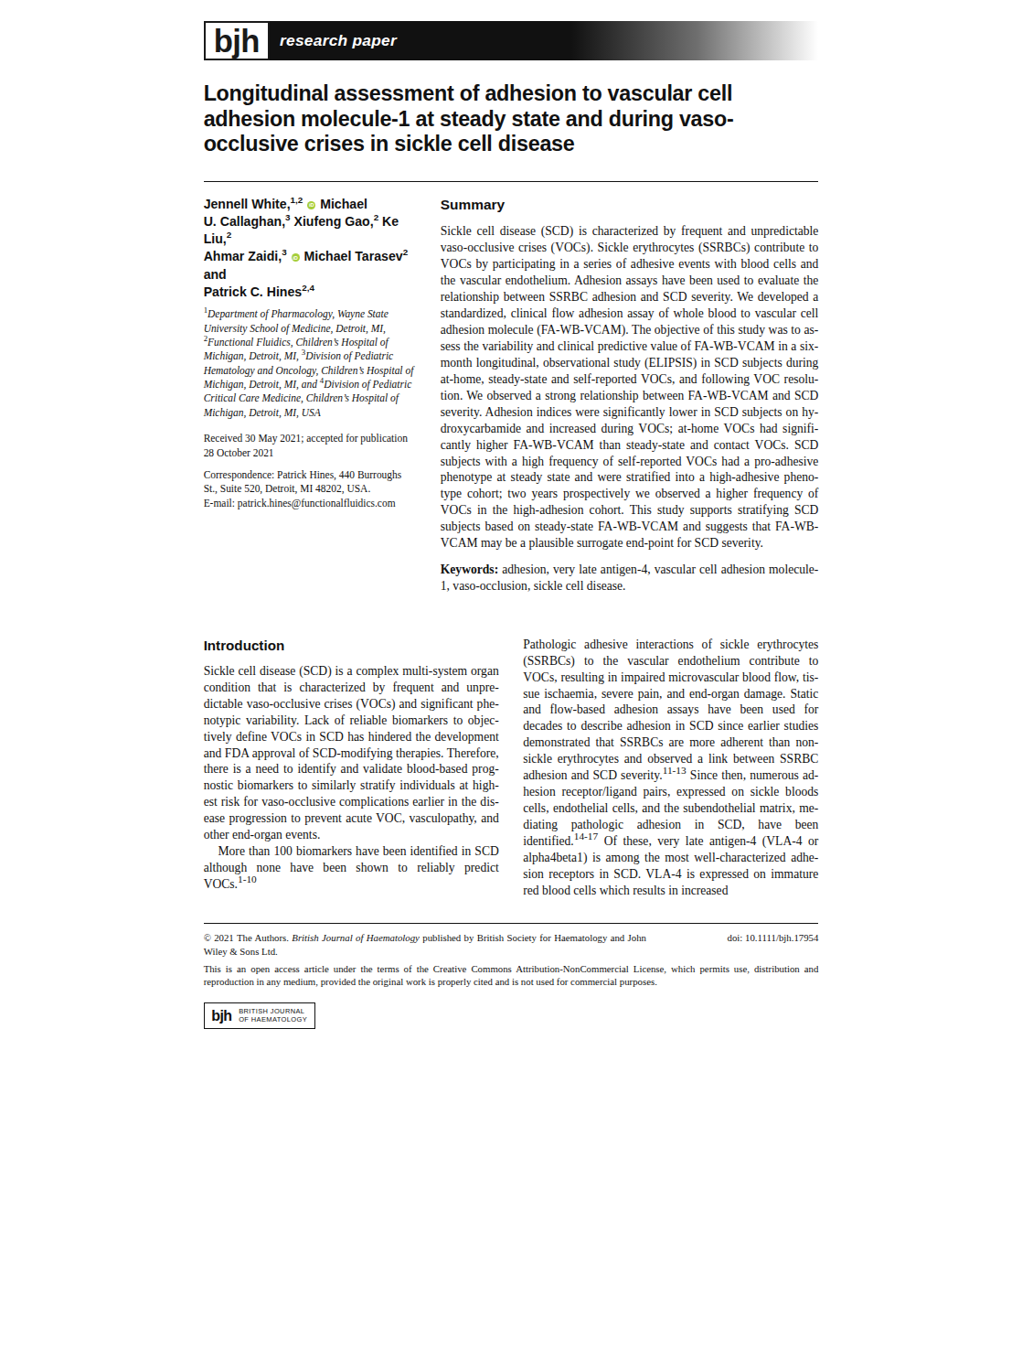bjh
research paper
Longitudinal assessment of adhesion to vascular cell adhesion molecule-1 at steady state and during vaso-occlusive crises in sickle cell disease
Jennell White,1,2 Michael
U. Callaghan,3 Xiufeng Gao,2 Ke Liu,2
Ahmar Zaidi,3 Michael Tarasev2 and
Patrick C. Hines2,4
1Department of Pharmacology, Wayne State University School of Medicine, Detroit, MI, 2Functional Fluidics, Children’s Hospital of Michigan, Detroit, MI, 3Division of Pediatric Hematology and Oncology, Children’s Hospital of Michigan, Detroit, MI, and 4Division of Pediatric Critical Care Medicine, Children’s Hospital of Michigan, Detroit, MI, USA
Received 30 May 2021; accepted for publication 28 October 2021
Correspondence: Patrick Hines, 440 Burroughs St., Suite 520, Detroit, MI 48202, USA.
E-mail: patrick.hines@functionalfluidics.com
Summary
Sickle cell disease (SCD) is characterized by frequent and unpredictable vaso-occlusive crises (VOCs). Sickle erythrocytes (SSRBCs) contribute to VOCs by participating in a series of adhesive events with blood cells and the vascular endothelium. Adhesion assays have been used to evaluate the relationship between SSRBC adhesion and SCD severity. We developed a standardized, clinical flow adhesion assay of whole blood to vascular cell adhesion molecule (FA-WB-VCAM). The objective of this study was to assess the variability and clinical predictive value of FA-WB-VCAM in a six-month longitudinal, observational study (ELIPSIS) in SCD subjects during at-home, steady-state and self-reported VOCs, and following VOC resolution. We observed a strong relationship between FA-WB-VCAM and SCD severity. Adhesion indices were significantly lower in SCD subjects on hydroxycarbamide and increased during VOCs; at-home VOCs had significantly higher FA-WB-VCAM than steady-state and contact VOCs. SCD subjects with a high frequency of self-reported VOCs had a pro-adhesive phenotype at steady state and were stratified into a high-adhesive phenotype cohort; two years prospectively we observed a higher frequency of VOCs in the high-adhesion cohort. This study supports stratifying SCD subjects based on steady-state FA-WB-VCAM and suggests that FA-WB-VCAM may be a plausible surrogate end-point for SCD severity.
Keywords: adhesion, very late antigen-4, vascular cell adhesion molecule-1, vaso-occlusion, sickle cell disease.
Introduction
Sickle cell disease (SCD) is a complex multi-system organ condition that is characterized by frequent and unpredictable vaso-occlusive crises (VOCs) and significant phenotypic variability. Lack of reliable biomarkers to objectively define VOCs in SCD has hindered the development and FDA approval of SCD-modifying therapies. Therefore, there is a need to identify and validate blood-based prognostic biomarkers to similarly stratify individuals at highest risk for vaso-occlusive complications earlier in the disease progression to prevent acute VOC, vasculopathy, and other end-organ events.
More than 100 biomarkers have been identified in SCD although none have been shown to reliably predict VOCs.1-10
Pathologic adhesive interactions of sickle erythrocytes (SSRBCs) to the vascular endothelium contribute to VOCs, resulting in impaired microvascular blood flow, tissue ischaemia, severe pain, and end-organ damage. Static and flow-based adhesion assays have been used for decades to describe adhesion in SCD since earlier studies demonstrated that SSRBCs are more adherent than non-sickle erythrocytes and observed a link between SSRBC adhesion and SCD severity.11-13 Since then, numerous adhesion receptor/ligand pairs, expressed on sickle bloods cells, endothelial cells, and the subendothelial matrix, mediating pathologic adhesion in SCD, have been identified.14-17 Of these, very late antigen-4 (VLA-4 or alpha4beta1) is among the most well-characterized adhesion receptors in SCD. VLA-4 is expressed on immature red blood cells which results in increased
© 2021 The Authors. British Journal of Haematology published by British Society for Haematology and John Wiley & Sons Ltd.
doi: 10.1111/bjh.17954
This is an open access article under the terms of the Creative Commons Attribution-NonCommercial License, which permits use, distribution and reproduction in any medium, provided the original work is properly cited and is not used for commercial purposes.
bjh British Journal
of Haematology